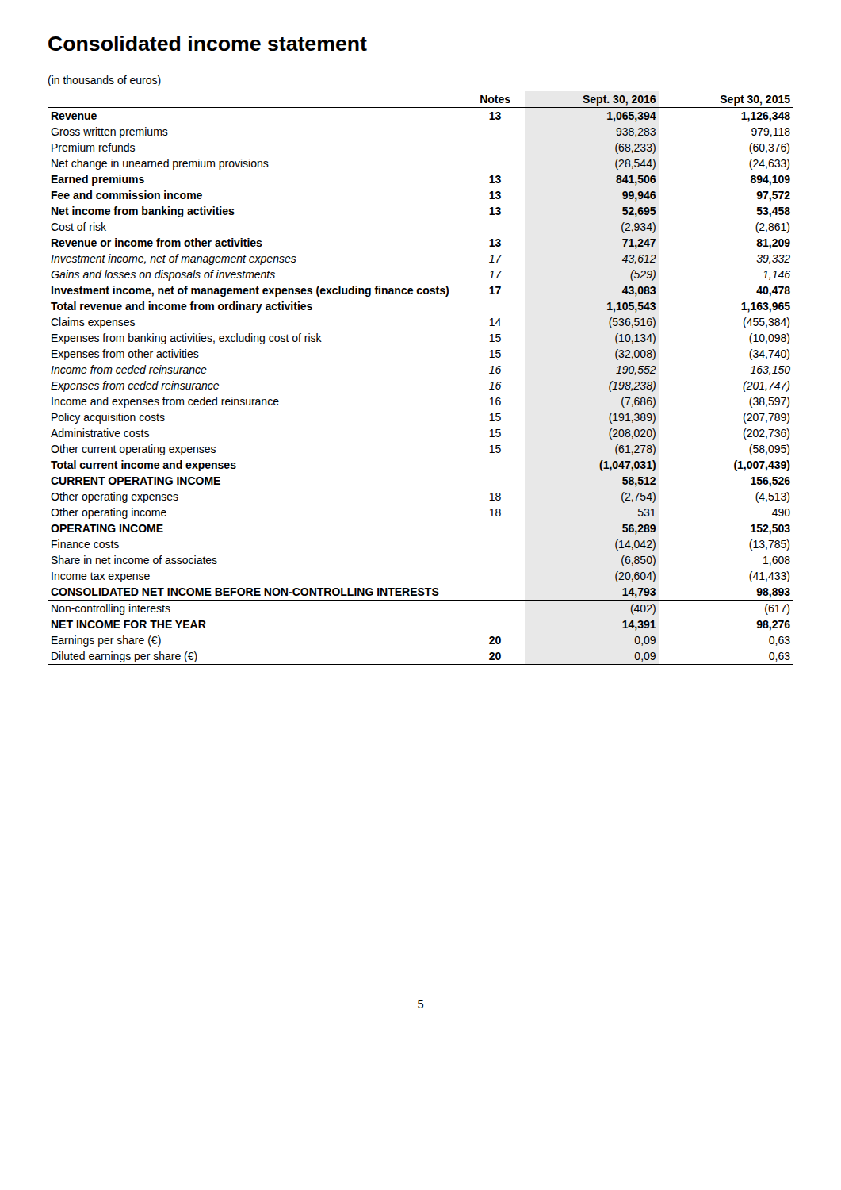Consolidated income statement
(in thousands of euros)
| | Notes | Sept. 30, 2016 | Sept 30, 2015 |
| --- | --- | --- | --- |
| Revenue | 13 | 1,065,394 | 1,126,348 |
| Gross written premiums | | 938,283 | 979,118 |
| Premium refunds | | (68,233) | (60,376) |
| Net change in unearned premium provisions | | (28,544) | (24,633) |
| Earned premiums | 13 | 841,506 | 894,109 |
| Fee and commission income | 13 | 99,946 | 97,572 |
| Net income from banking activities | 13 | 52,695 | 53,458 |
| Cost of risk | | (2,934) | (2,861) |
| Revenue or income from other activities | 13 | 71,247 | 81,209 |
| Investment income, net of management expenses | 17 | 43,612 | 39,332 |
| Gains and losses on disposals of investments | 17 | (529) | 1,146 |
| Investment income, net of management expenses (excluding finance costs) | 17 | 43,083 | 40,478 |
| Total revenue and income from ordinary activities | | 1,105,543 | 1,163,965 |
| Claims expenses | 14 | (536,516) | (455,384) |
| Expenses from banking activities, excluding cost of risk | 15 | (10,134) | (10,098) |
| Expenses from other activities | 15 | (32,008) | (34,740) |
| Income from ceded reinsurance | 16 | 190,552 | 163,150 |
| Expenses from ceded reinsurance | 16 | (198,238) | (201,747) |
| Income and expenses from ceded reinsurance | 16 | (7,686) | (38,597) |
| Policy acquisition costs | 15 | (191,389) | (207,789) |
| Administrative costs | 15 | (208,020) | (202,736) |
| Other current operating expenses | 15 | (61,278) | (58,095) |
| Total current income and expenses | | (1,047,031) | (1,007,439) |
| CURRENT OPERATING INCOME | | 58,512 | 156,526 |
| Other operating expenses | 18 | (2,754) | (4,513) |
| Other operating income | 18 | 531 | 490 |
| OPERATING INCOME | | 56,289 | 152,503 |
| Finance costs | | (14,042) | (13,785) |
| Share in net income of associates | | (6,850) | 1,608 |
| Income tax expense | | (20,604) | (41,433) |
| CONSOLIDATED NET INCOME BEFORE NON-CONTROLLING INTERESTS | | 14,793 | 98,893 |
| Non-controlling interests | | (402) | (617) |
| NET INCOME FOR THE YEAR | | 14,391 | 98,276 |
| Earnings per share (€) | 20 | 0,09 | 0,63 |
| Diluted earnings per share (€) | 20 | 0,09 | 0,63 |
5